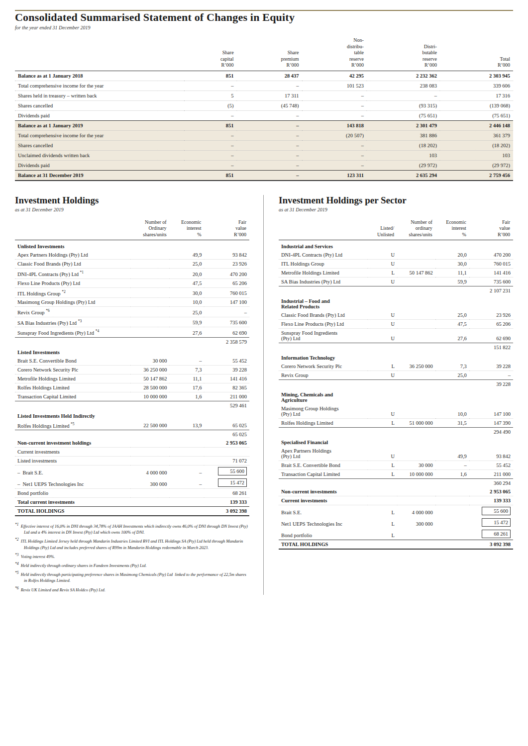Consolidated Summarised Statement of Changes in Equity
for the year ended 31 December 2019
| | Share capital R’000 | Share premium R’000 | Non- distribu- table reserve R’000 | Distri- butable reserve R’000 | Total R’000 |
| --- | --- | --- | --- | --- | --- |
| Balance as at 1 January 2018 | 851 | 28 437 | 42 295 | 2 232 362 | 2 303 945 |
| Total comprehensive income for the year | – | – | 101 523 | 238 083 | 339 606 |
| Shares held in treasury – written back | 5 | 17 311 | – | – | 17 316 |
| Shares cancelled | (5) | (45 748) | – | (93 315) | (139 068) |
| Dividends paid | – | – | – | (75 651) | (75 651) |
| Balance as at 1 January 2019 | 851 | – | 143 818 | 2 301 479 | 2 446 148 |
| Total comprehensive income for the year | – | – | (20 507) | 381 886 | 361 379 |
| Shares cancelled | – | – | – | (18 202) | (18 202) |
| Unclaimed dividends written back | – | – | – | 103 | 103 |
| Dividends paid | – | – | – | (29 972) | (29 972) |
| Balance at 31 December 2019 | 851 | – | 123 311 | 2 635 294 | 2 759 456 |
Investment Holdings
as at 31 December 2019
| | Number of Ordinary shares/units | Economic interest % | Fair value R’000 |
| --- | --- | --- | --- |
| Unlisted Investments |
| Apex Partners Holdings (Pty) Ltd | | 49,9 | 93 842 |
| Classic Food Brands (Pty) Ltd | | 25,0 | 23 926 |
| DNI-4PL Contracts (Pty) Ltd *1 | | 20,0 | 470 200 |
| Flexo Line Products (Pty) Ltd | | 47,5 | 65 206 |
| ITL Holdings Group *2 | | 30,0 | 760 015 |
| Masimong Group Holdings (Pty) Ltd | | 10,0 | 147 100 |
| Revix Group *6 | | 25,0 | – |
| SA Bias Industries (Pty) Ltd *3 | | 59,9 | 735 600 |
| Sunspray Food Ingredients (Pty) Ltd *4 | | 27,6 | 62 690 |
| | | | 2 358 579 |
| Listed Investments |
| Brait S.E. Convertible Bond | 30 000 | – | 55 452 |
| Corero Network Security Plc | 36 250 000 | 7,3 | 39 228 |
| Metrofile Holdings Limited | 50 147 862 | 11,1 | 141 416 |
| Rolfes Holdings Limited | 28 500 000 | 17,6 | 82 365 |
| Transaction Capital Limited | 10 000 000 | 1,6 | 211 000 |
| | | | 529 461 |
| Listed Investments Held Indirectly |
| Rolfes Holdings Limited *5 | 22 500 000 | 13,9 | 65 025 |
| | | | 65 025 |
| Non-current investment holdings | | | 2 953 065 |
| Current investments | | | |
| Listed investments | | | 71 072 |
| – Brait S.E. | 4 000 000 | – | 55 600 |
| – Net1 UEPS Technologies Inc | 300 000 | – | 15 472 |
| Bond portfolio | | | 68 261 |
| Total current investments | | | 139 333 |
| TOTAL HOLDINGS | | | 3 092 398 |
*1 Effective interest of 16,0% in DNI through 34,78% of JAAH Investments which indirectly owns 46,0% of DNI through DN Invest (Pty) Ltd and a 4% interest in DN Invest (Pty) Ltd which owns 100% of DNI.
*2 ITL Holdings Limited Jersey held through Mandarin Industries Limited BVI and ITL Holdings SA (Pty) Ltd held through Mandarin Holdings (Pty) Ltd and includes preferred shares of R99m in Mandarin Holdings redeemable in March 2023.
*3 Voting interest 49%.
*4 Held indirectly through ordinary shares in Fandeen Investments (Pty) Ltd.
*5 Held indirectly through participating preference shares in Masimong Chemicals (Pty) Ltd linked to the performance of 22,5m shares in Rolfes Holdings Limited.
*6 Revix UK Limited and Revix SA Holdco (Pty) Ltd.
Investment Holdings per Sector
as at 31 December 2019
| | Listed/ Unlisted | Number of ordinary shares/units | Economic interest % | Fair value R’000 |
| --- | --- | --- | --- | --- |
| Industrial and Services |
| DNI-4PL Contracts (Pty) Ltd | U | | 20,0 | 470 200 |
| ITL Holdings Group | U | | 30,0 | 760 015 |
| Metrofile Holdings Limited | L | 50 147 862 | 11,1 | 141 416 |
| SA Bias Industries (Pty) Ltd | U | | 59,9 | 735 600 |
| | | | | 2 107 231 |
| Industrial – Food and Related Products |
| Classic Food Brands (Pty) Ltd | U | | 25,0 | 23 926 |
| Flexo Line Products (Pty) Ltd | U | | 47,5 | 65 206 |
| Sunspray Food Ingredients (Pty) Ltd | U | | 27,6 | 62 690 |
| | | | | 151 822 |
| Information Technology |
| Corero Network Security Plc | L | 36 250 000 | 7,3 | 39 228 |
| Revix Group | U | | 25,0 | – |
| | | | | 39 228 |
| Mining, Chemicals and Agriculture |
| Masimong Group Holdings (Pty) Ltd | U | | 10,0 | 147 100 |
| Rolfes Holdings Limited | L | 51 000 000 | 31,5 | 147 390 |
| | | | | 294 490 |
| Specialised Financial |
| Apex Partners Holdings (Pty) Ltd | U | | 49,9 | 93 842 |
| Brait S.E. Convertible Bond | L | 30 000 | – | 55 452 |
| Transaction Capital Limited | L | 10 000 000 | 1,6 | 211 000 |
| | | | | 360 294 |
| Non-current investments | | | | 2 953 065 |
| Current investments | | | | 139 333 |
| Brait S.E. | L | 4 000 000 | | 55 600 |
| Net1 UEPS Technologies Inc | L | 300 000 | | 15 472 |
| Bond portfolio | L | | | 68 261 |
| TOTAL HOLDINGS | | | | 3 092 398 |